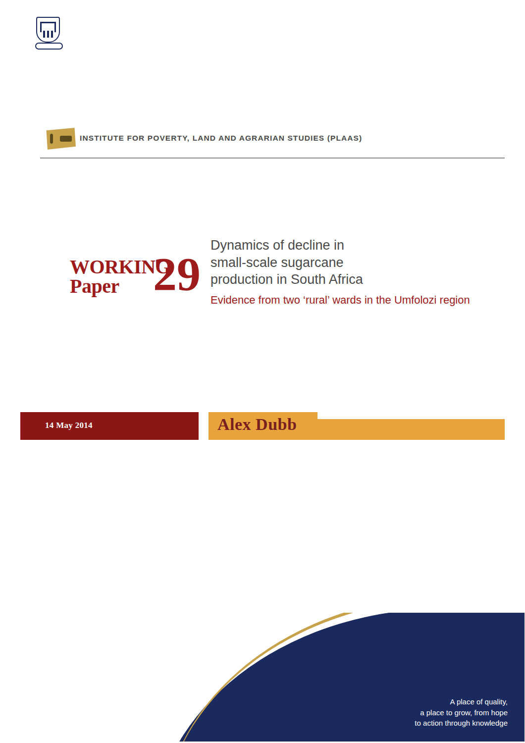INSTITUTE FOR POVERTY, LAND AND AGRARIAN STUDIES (PLAAS)
WORKING
Paper
29
Dynamics of decline in
small-scale sugarcane
production in South Africa
Evidence from two ‘rural’ wards in the Umfolozi region
14 May 2014
Alex Dubb
A place of quality,
a place to grow, from hope
to action through knowledge